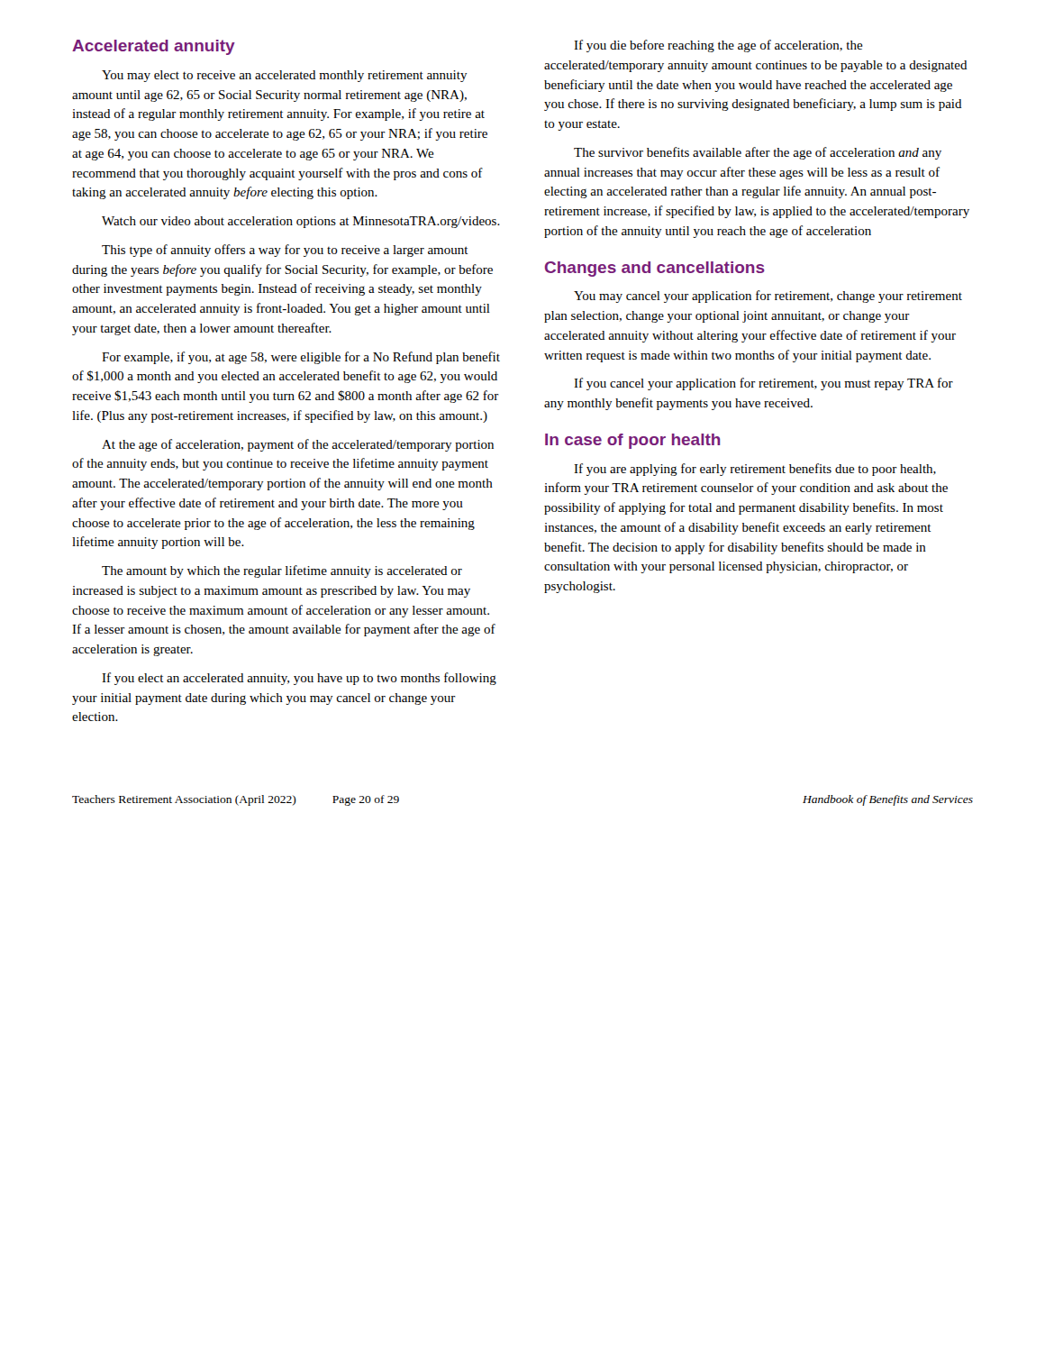Accelerated annuity
You may elect to receive an accelerated monthly retirement annuity amount until age 62, 65 or Social Security normal retirement age (NRA), instead of a regular monthly retirement annuity. For example, if you retire at age 58, you can choose to accelerate to age 62, 65 or your NRA; if you retire at age 64, you can choose to accelerate to age 65 or your NRA. We recommend that you thoroughly acquaint yourself with the pros and cons of taking an accelerated annuity before electing this option.
Watch our video about acceleration options at MinnesotaTRA.org/videos.
This type of annuity offers a way for you to receive a larger amount during the years before you qualify for Social Security, for example, or before other investment payments begin. Instead of receiving a steady, set monthly amount, an accelerated annuity is front-loaded. You get a higher amount until your target date, then a lower amount thereafter.
For example, if you, at age 58, were eligible for a No Refund plan benefit of $1,000 a month and you elected an accelerated benefit to age 62, you would receive $1,543 each month until you turn 62 and $800 a month after age 62 for life. (Plus any post-retirement increases, if specified by law, on this amount.)
At the age of acceleration, payment of the accelerated/temporary portion of the annuity ends, but you continue to receive the lifetime annuity payment amount. The accelerated/temporary portion of the annuity will end one month after your effective date of retirement and your birth date. The more you choose to accelerate prior to the age of acceleration, the less the remaining lifetime annuity portion will be.
The amount by which the regular lifetime annuity is accelerated or increased is subject to a maximum amount as prescribed by law. You may choose to receive the maximum amount of acceleration or any lesser amount. If a lesser amount is chosen, the amount available for payment after the age of acceleration is greater.
If you elect an accelerated annuity, you have up to two months following your initial payment date during which you may cancel or change your election.
If you die before reaching the age of acceleration, the accelerated/temporary annuity amount continues to be payable to a designated beneficiary until the date when you would have reached the accelerated age you chose. If there is no surviving designated beneficiary, a lump sum is paid to your estate.
The survivor benefits available after the age of acceleration and any annual increases that may occur after these ages will be less as a result of electing an accelerated rather than a regular life annuity. An annual post-retirement increase, if specified by law, is applied to the accelerated/temporary portion of the annuity until you reach the age of acceleration
Changes and cancellations
You may cancel your application for retirement, change your retirement plan selection, change your optional joint annuitant, or change your accelerated annuity without altering your effective date of retirement if your written request is made within two months of your initial payment date.
If you cancel your application for retirement, you must repay TRA for any monthly benefit payments you have received.
In case of poor health
If you are applying for early retirement benefits due to poor health, inform your TRA retirement counselor of your condition and ask about the possibility of applying for total and permanent disability benefits. In most instances, the amount of a disability benefit exceeds an early retirement benefit. The decision to apply for disability benefits should be made in consultation with your personal licensed physician, chiropractor, or psychologist.
Teachers Retirement Association (April 2022)
Page 20 of 29
Handbook of Benefits and Services